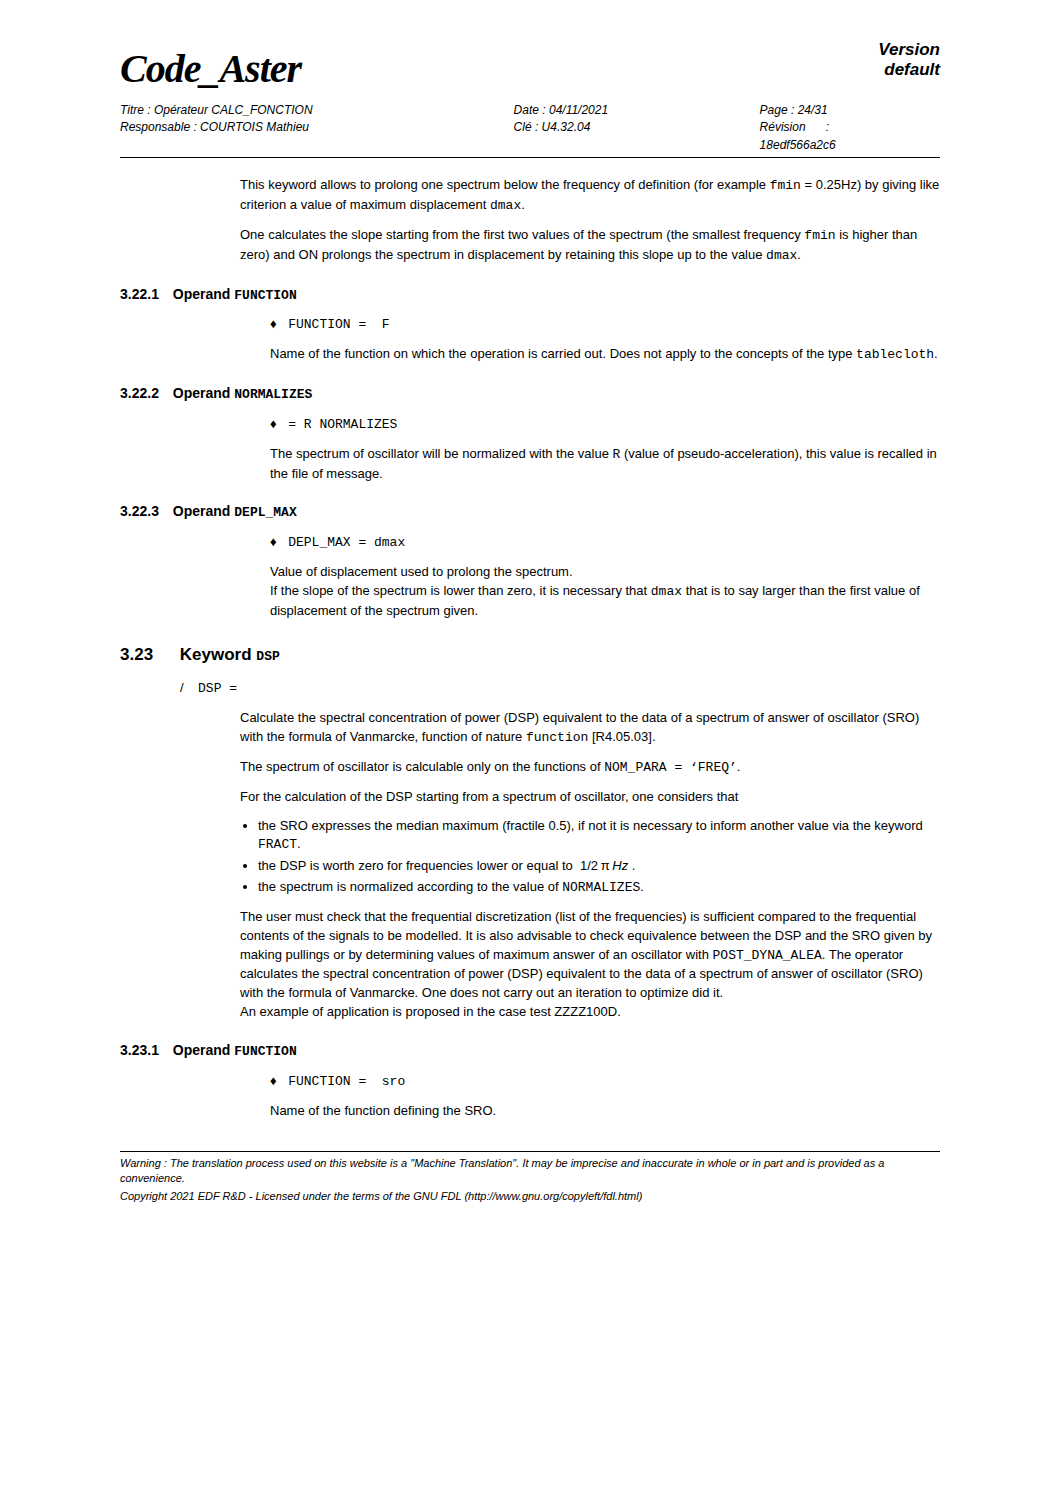Version
default
Code_Aster
| Titre : Opérateur CALC_FONCTION | Date : 04/11/2021 | Page : 24/31 |
| Responsable : COURTOIS Mathieu | Clé : U4.32.04 | Révision : |
| | | 18edf566a2c6 |
This keyword allows to prolong one spectrum below the frequency of definition (for example fmin = 0.25Hz) by giving like criterion a value of maximum displacement dmax.
One calculates the slope starting from the first two values of the spectrum (the smallest frequency fmin is higher than zero) and ON prolongs the spectrum in displacement by retaining this slope up to the value dmax.
3.22.1 Operand FUNCTION
♦FUNCTION = F
Name of the function on which the operation is carried out. Does not apply to the concepts of the type tablecloth.
3.22.2 Operand NORMALIZES
♦= R NORMALIZES
The spectrum of oscillator will be normalized with the value R (value of pseudo-acceleration), this value is recalled in the file of message.
3.22.3 Operand DEPL_MAX
♦DEPL_MAX = dmax
Value of displacement used to prolong the spectrum.
If the slope of the spectrum is lower than zero, it is necessary that dmax that is to say larger than the first value of displacement of the spectrum given.
3.23 Keyword DSP
/ DSP =
Calculate the spectral concentration of power (DSP) equivalent to the data of a spectrum of answer of oscillator (SRO) with the formula of Vanmarcke, function of nature function [R4.05.03].
The spectrum of oscillator is calculable only on the functions of NOM_PARA = ‘FREQ’.
For the calculation of the DSP starting from a spectrum of oscillator, one considers that
the SRO expresses the median maximum (fractile 0.5), if not it is necessary to inform another value via the keyword FRACT.
the DSP is worth zero for frequencies lower or equal to 1/2 π Hz .
the spectrum is normalized according to the value of NORMALIZES.
The user must check that the frequential discretization (list of the frequencies) is sufficient compared to the frequential contents of the signals to be modelled. It is also advisable to check equivalence between the DSP and the SRO given by making pullings or by determining values of maximum answer of an oscillator with POST_DYNA_ALEA. The operator calculates the spectral concentration of power (DSP) equivalent to the data of a spectrum of answer of oscillator (SRO) with the formula of Vanmarcke. One does not carry out an iteration to optimize did it.
An example of application is proposed in the case test ZZZZ100D.
3.23.1 Operand FUNCTION
♦FUNCTION = sro
Name of the function defining the SRO.
Warning : The translation process used on this website is a "Machine Translation". It may be imprecise and inaccurate in whole or in part and is provided as a convenience.
Copyright 2021 EDF R&D - Licensed under the terms of the GNU FDL (http://www.gnu.org/copyleft/fdl.html)